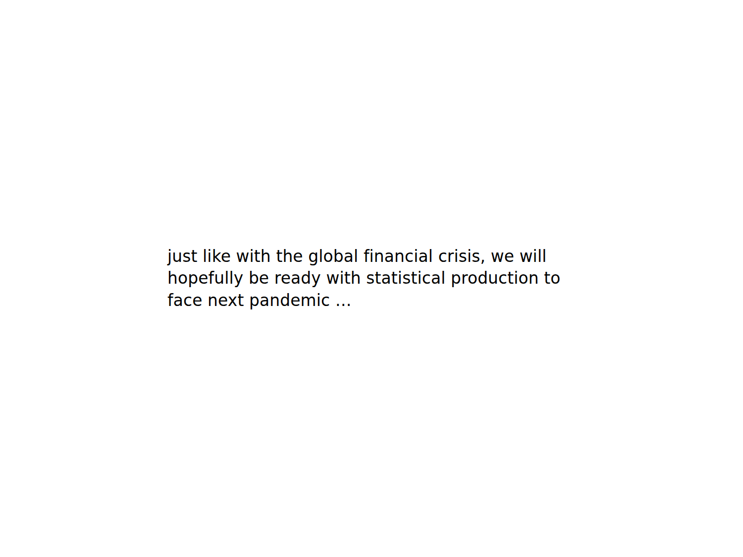just like with the global financial crisis, we will hopefully be ready with statistical production to face next pandemic …